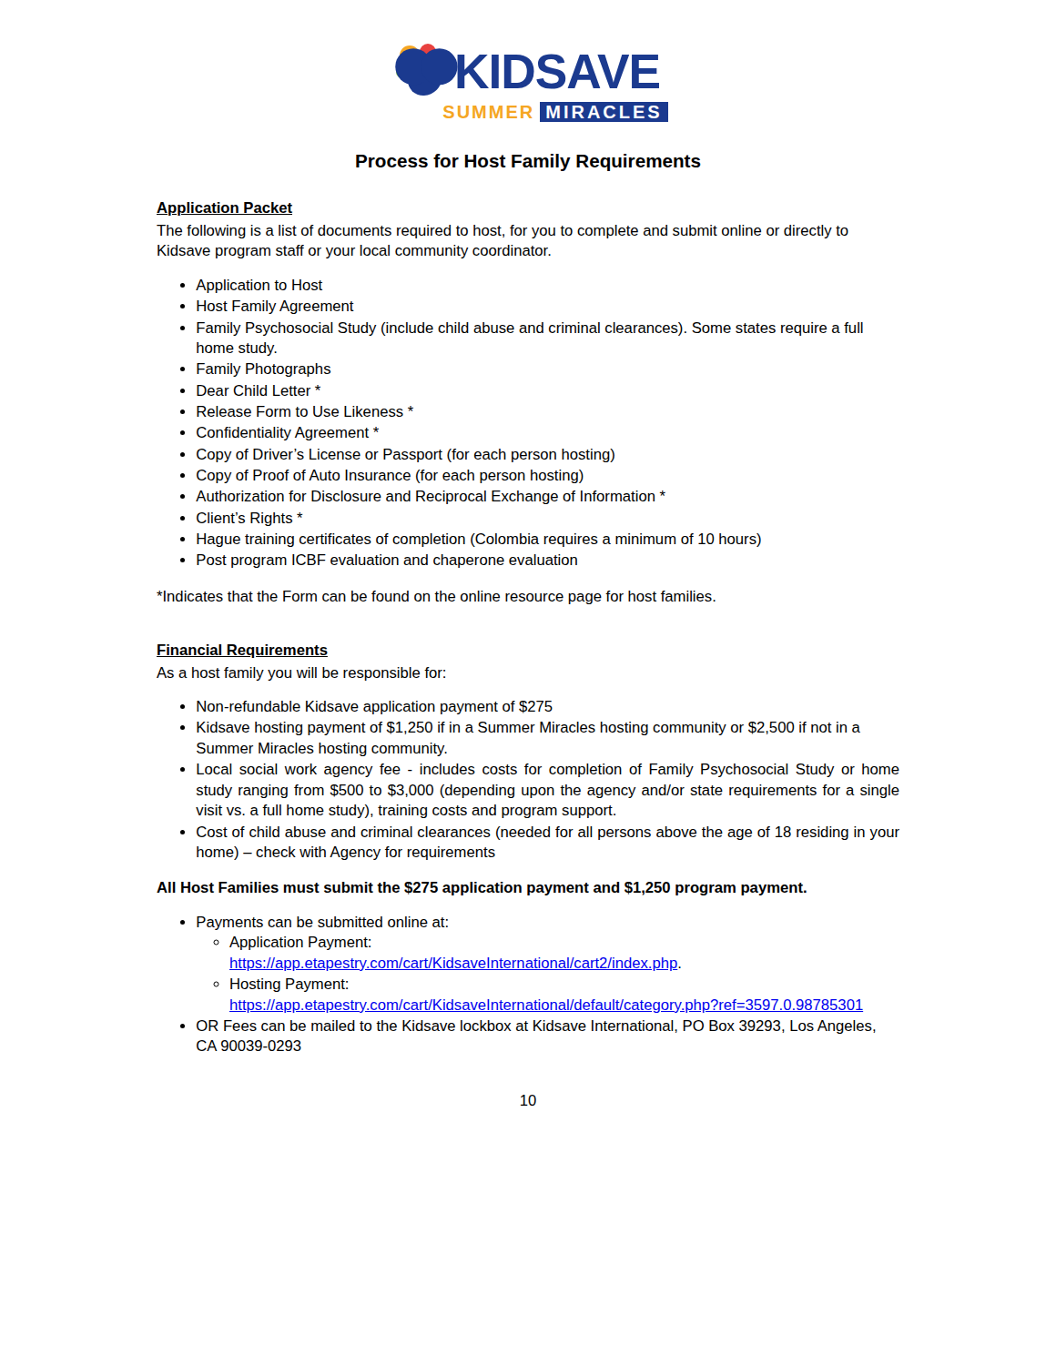KID SAVE
SUMMER MIRACLES
Process for Host Family Requirements
Application Packet
The following is a list of documents required to host, for you to complete and submit online or directly to Kidsave program staff or your local community coordinator.
Application to Host
Host Family Agreement
Family Psychosocial Study (include child abuse and criminal clearances). Some states require a full home study.
Family Photographs
Dear Child Letter *
Release Form to Use Likeness *
Confidentiality Agreement *
Copy of Driver’s License or Passport (for each person hosting)
Copy of Proof of Auto Insurance (for each person hosting)
Authorization for Disclosure and Reciprocal Exchange of Information *
Client’s Rights *
Hague training certificates of completion (Colombia requires a minimum of 10 hours)
Post program ICBF evaluation and chaperone evaluation
*Indicates that the Form can be found on the online resource page for host families.
Financial Requirements
As a host family you will be responsible for:
Non-refundable Kidsave application payment of $275
Kidsave hosting payment of $1,250 if in a Summer Miracles hosting community or $2,500 if not in a Summer Miracles hosting community.
Local social work agency fee - includes costs for completion of Family Psychosocial Study or home study ranging from $500 to $3,000 (depending upon the agency and/or state requirements for a single visit vs. a full home study), training costs and program support.
Cost of child abuse and criminal clearances (needed for all persons above the age of 18 residing in your home) – check with Agency for requirements
All Host Families must submit the $275 application payment and $1,250 program payment.
Payments can be submitted online at:
Application Payment:
https://app.etapestry.com/cart/KidsaveInternational/cart2/index.php.
Hosting Payment:
https://app.etapestry.com/cart/KidsaveInternational/default/category.php?ref=3597.0.98785301
OR Fees can be mailed to the Kidsave lockbox at Kidsave International, PO Box 39293, Los Angeles, CA 90039-0293
10